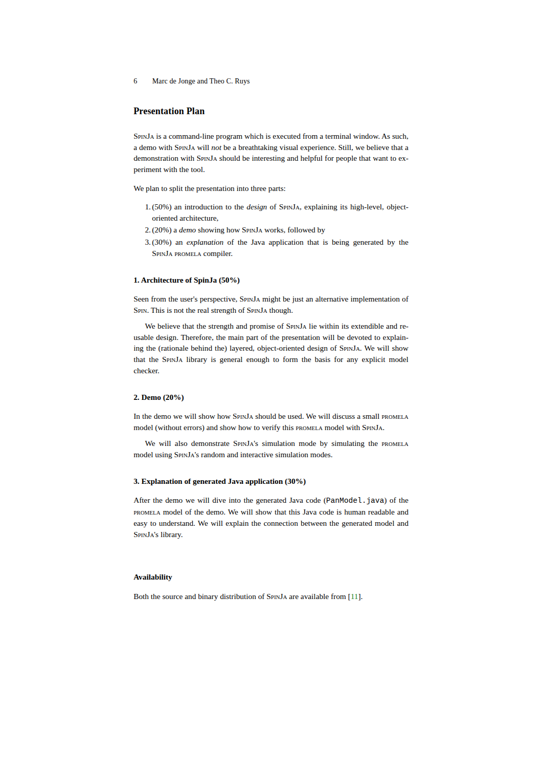6 Marc de Jonge and Theo C. Ruys
Presentation Plan
SpinJa is a command-line program which is executed from a terminal window. As such, a demo with SpinJa will not be a breathtaking visual experience. Still, we believe that a demonstration with SpinJa should be interesting and helpful for people that want to experiment with the tool.
We plan to split the presentation into three parts:
(50%) an introduction to the design of SpinJa, explaining its high-level, object-oriented architecture,
(20%) a demo showing how SpinJa works, followed by
(30%) an explanation of the Java application that is being generated by the SpinJa promela compiler.
1. Architecture of SpinJa (50%)
Seen from the user's perspective, SpinJa might be just an alternative implementation of Spin. This is not the real strength of SpinJa though.
We believe that the strength and promise of SpinJa lie within its extendible and reusable design. Therefore, the main part of the presentation will be devoted to explaining the (rationale behind the) layered, object-oriented design of SpinJa. We will show that the SpinJa library is general enough to form the basis for any explicit model checker.
2. Demo (20%)
In the demo we will show how SpinJa should be used. We will discuss a small promela model (without errors) and show how to verify this promela model with SpinJa.
We will also demonstrate SpinJa's simulation mode by simulating the promela model using SpinJa's random and interactive simulation modes.
3. Explanation of generated Java application (30%)
After the demo we will dive into the generated Java code (PanModel.java) of the promela model of the demo. We will show that this Java code is human readable and easy to understand. We will explain the connection between the generated model and SpinJa's library.
Availability
Both the source and binary distribution of SpinJa are available from [11].